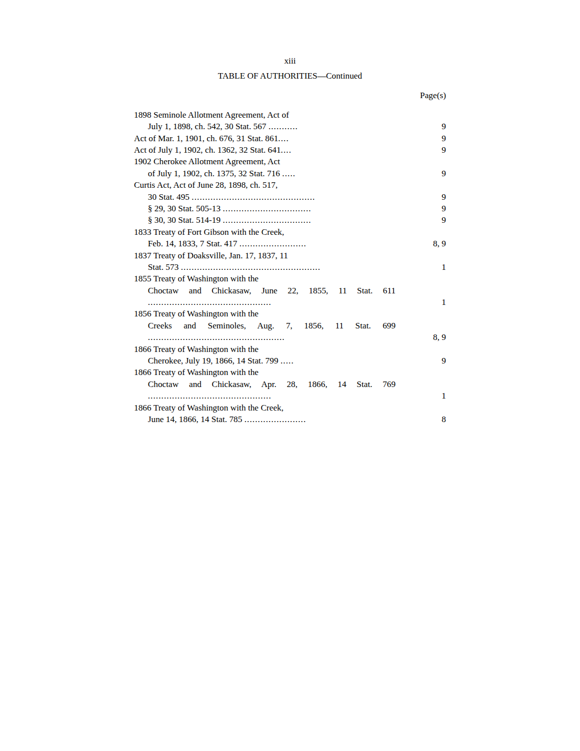xiii
TABLE OF AUTHORITIES—Continued
Page(s)
| 1898 Seminole Allotment Agreement, Act of July 1, 1898, ch. 542, 30 Stat. 567 ........... | 9 |
| Act of Mar. 1, 1901, ch. 676, 31 Stat. 861 .... | 9 |
| Act of July 1, 1902, ch. 1362, 32 Stat. 641 .... | 9 |
| 1902 Cherokee Allotment Agreement, Act of July 1, 1902, ch. 1375, 32 Stat. 716 ..... | 9 |
| Curtis Act, Act of June 28, 1898, ch. 517, 30 Stat. 495 .............................................. | 9 |
| § 29, 30 Stat. 505-13 ................................. | 9 |
| § 30, 30 Stat. 514-19 ................................. | 9 |
| 1833 Treaty of Fort Gibson with the Creek, Feb. 14, 1833, 7 Stat. 417 ......................... | 8, 9 |
| 1837 Treaty of Doaksville, Jan. 17, 1837, 11 Stat. 573 .................................................... | 1 |
| 1855 Treaty of Washington with the Choctaw and Chickasaw, June 22, 1855, 11 Stat. 611 .............................................. | 1 |
| 1856 Treaty of Washington with the Creeks and Seminoles, Aug. 7, 1856, 11 Stat. 699 ................................................... | 8, 9 |
| 1866 Treaty of Washington with the Cherokee, July 19, 1866, 14 Stat. 799 ..... | 9 |
| 1866 Treaty of Washington with the Choctaw and Chickasaw, Apr. 28, 1866, 14 Stat. 769 .............................................. | 1 |
| 1866 Treaty of Washington with the Creek, June 14, 1866, 14 Stat. 785 ....................... | 8 |